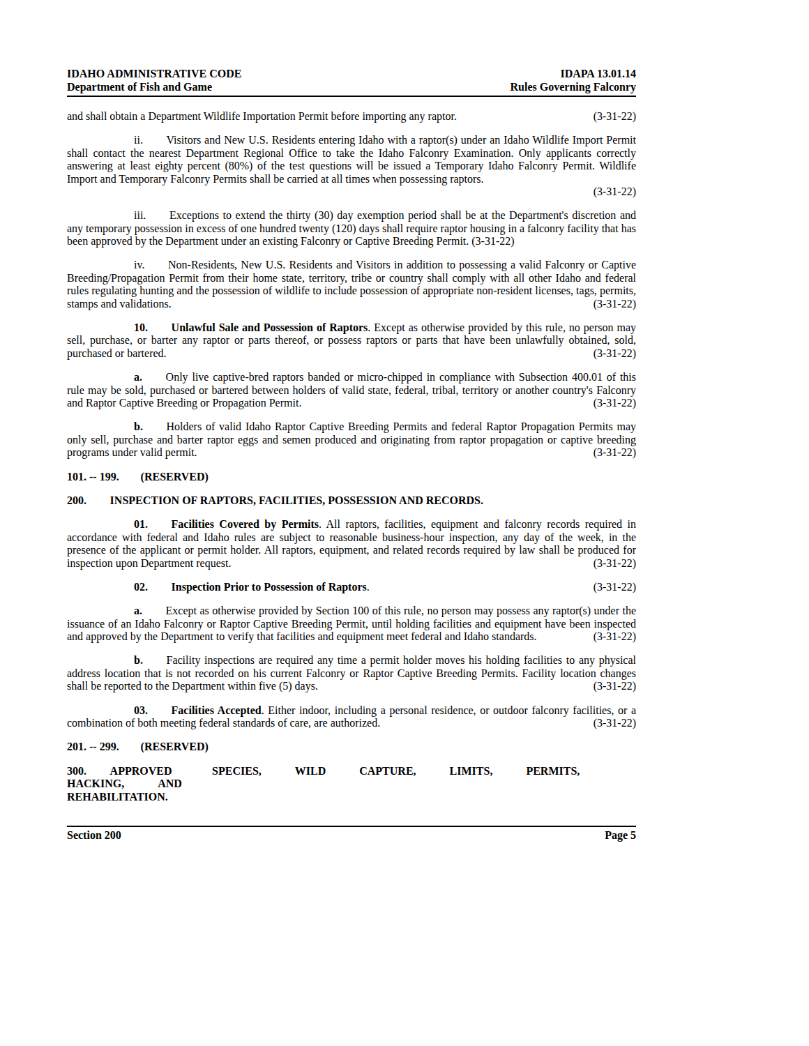IDAHO ADMINISTRATIVE CODE
Department of Fish and Game
IDAPA 13.01.14
Rules Governing Falconry
and shall obtain a Department Wildlife Importation Permit before importing any raptor. (3-31-22)
ii. Visitors and New U.S. Residents entering Idaho with a raptor(s) under an Idaho Wildlife Import Permit shall contact the nearest Department Regional Office to take the Idaho Falconry Examination. Only applicants correctly answering at least eighty percent (80%) of the test questions will be issued a Temporary Idaho Falconry Permit. Wildlife Import and Temporary Falconry Permits shall be carried at all times when possessing raptors.
(3-31-22)
iii. Exceptions to extend the thirty (30) day exemption period shall be at the Department's discretion and any temporary possession in excess of one hundred twenty (120) days shall require raptor housing in a falconry facility that has been approved by the Department under an existing Falconry or Captive Breeding Permit. (3-31-22)
iv. Non-Residents, New U.S. Residents and Visitors in addition to possessing a valid Falconry or Captive Breeding/Propagation Permit from their home state, territory, tribe or country shall comply with all other Idaho and federal rules regulating hunting and the possession of wildlife to include possession of appropriate non-resident licenses, tags, permits, stamps and validations. (3-31-22)
10. Unlawful Sale and Possession of Raptors. Except as otherwise provided by this rule, no person may sell, purchase, or barter any raptor or parts thereof, or possess raptors or parts that have been unlawfully obtained, sold, purchased or bartered. (3-31-22)
a. Only live captive-bred raptors banded or micro-chipped in compliance with Subsection 400.01 of this rule may be sold, purchased or bartered between holders of valid state, federal, tribal, territory or another country's Falconry and Raptor Captive Breeding or Propagation Permit. (3-31-22)
b. Holders of valid Idaho Raptor Captive Breeding Permits and federal Raptor Propagation Permits may only sell, purchase and barter raptor eggs and semen produced and originating from raptor propagation or captive breeding programs under valid permit. (3-31-22)
101. -- 199.(RESERVED)
200. INSPECTION OF RAPTORS, FACILITIES, POSSESSION AND RECORDS.
01. Facilities Covered by Permits. All raptors, facilities, equipment and falconry records required in accordance with federal and Idaho rules are subject to reasonable business-hour inspection, any day of the week, in the presence of the applicant or permit holder. All raptors, equipment, and related records required by law shall be produced for inspection upon Department request. (3-31-22)
02. Inspection Prior to Possession of Raptors. (3-31-22)
a. Except as otherwise provided by Section 100 of this rule, no person may possess any raptor(s) under the issuance of an Idaho Falconry or Raptor Captive Breeding Permit, until holding facilities and equipment have been inspected and approved by the Department to verify that facilities and equipment meet federal and Idaho standards. (3-31-22)
b. Facility inspections are required any time a permit holder moves his holding facilities to any physical address location that is not recorded on his current Falconry or Raptor Captive Breeding Permits. Facility location changes shall be reported to the Department within five (5) days. (3-31-22)
03. Facilities Accepted. Either indoor, including a personal residence, or outdoor falconry facilities, or a combination of both meeting federal standards of care, are authorized. (3-31-22)
201. -- 299.(RESERVED)
300. APPROVED SPECIES, WILD CAPTURE, LIMITS, PERMITS, HACKING, AND
REHABILITATION.
Section 200
Page 5